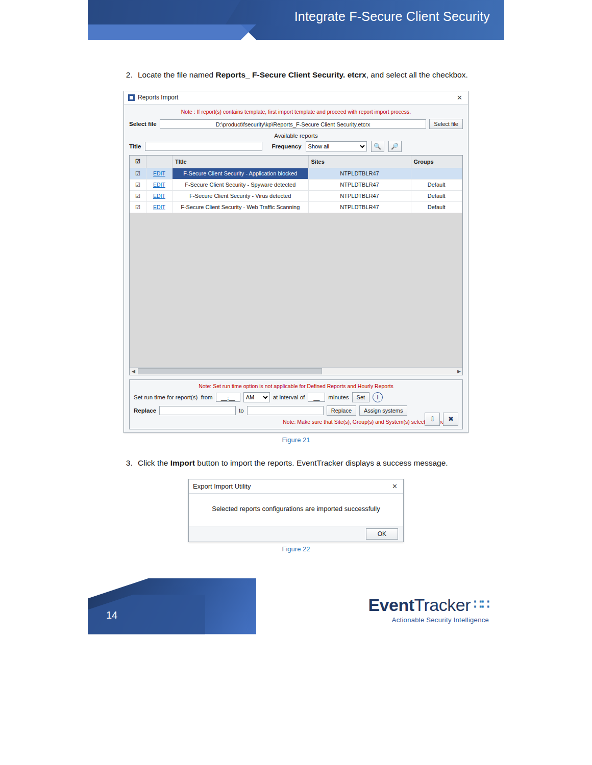Integrate F-Secure Client Security
Locate the file named Reports_ F-Secure Client Security. etcrx, and select all the checkbox.
Reports Import
✕
Note : If report(s) contains template, first import template and proceed with report import process.
Select file D:\product\fsecurity\kp\Reports_F-Secure Client Security.etcrx Select file
Available reports
Title Frequency Show all 🔍 🔎
| ☑ | | TItle | Sites | Groups |
| --- | --- | --- | --- | --- |
| ☑ | EDIT | F-Secure Client Security - Application blocked | NTPLDTBLR47 | |
| ☑ | EDIT | F-Secure Client Security - Spyware detected | NTPLDTBLR47 | Default |
| ☑ | EDIT | F-Secure Client Security - Virus detected | NTPLDTBLR47 | Default |
| ☑ | EDIT | F-Secure Client Security - Web Traffic Scanning | NTPLDTBLR47 | Default |
◀
▶
Note: Set run time option is not applicable for Defined Reports and Hourly Reports
Set run time for report(s) from __:__ AM at interval of __ minutes Set i
Replace to Replace Assign systems
Note: Make sure that Site(s), Group(s) and System(s) selections are valid.
⇩ ✖
Figure 21
Click the Import button to import the reports. EventTracker displays a success message.
Export Import Utility ✕
Selected reports configurations are imported successfully
OK
Figure 22
14
EventTracker∷∷
Actionable Security Intelligence